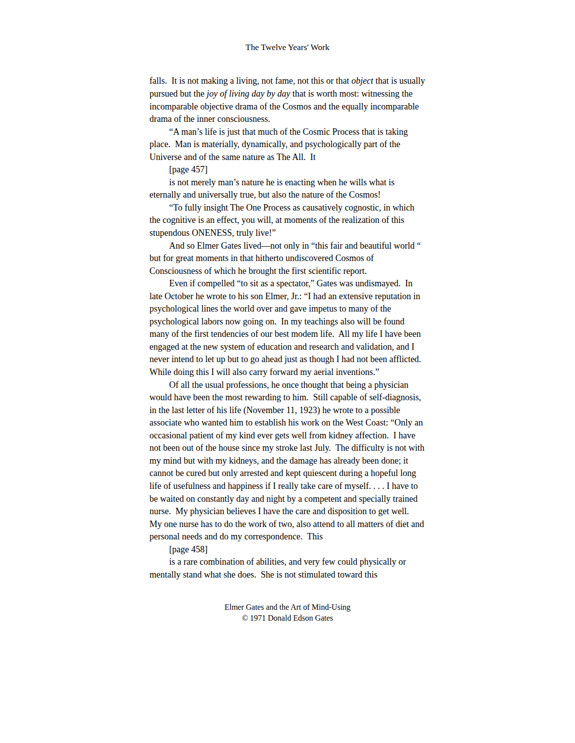The Twelve Years' Work
falls. It is not making a living, not fame, not this or that object that is usually pursued but the joy of living day by day that is worth most: witnessing the incomparable objective drama of the Cosmos and the equally incomparable drama of the inner consciousness.
“A man’s life is just that much of the Cosmic Process that is taking place. Man is materially, dynamically, and psychologically part of the Universe and of the same nature as The All. It
[page 457]
is not merely man’s nature he is enacting when he wills what is eternally and universally true, but also the nature of the Cosmos!
“To fully insight The One Process as causatively cognostic, in which the cognitive is an effect, you will, at moments of the realization of this stupendous ONENESS, truly live!”
And so Elmer Gates lived—not only in “this fair and beautiful world “ but for great moments in that hitherto undiscovered Cosmos of Consciousness of which he brought the first scientific report.
Even if compelled “to sit as a spectator,” Gates was undismayed. In late October he wrote to his son Elmer, Jr.: “I had an extensive reputation in psychological lines the world over and gave impetus to many of the psychological labors now going on. In my teachings also will be found many of the first tendencies of our best modem life. All my life I have been engaged at the new system of education and research and validation, and I never intend to let up but to go ahead just as though I had not been afflicted. While doing this I will also carry forward my aerial inventions.”
Of all the usual professions, he once thought that being a physician would have been the most rewarding to him. Still capable of self-diagnosis, in the last letter of his life (November 11, 1923) he wrote to a possible associate who wanted him to establish his work on the West Coast: “Only an occasional patient of my kind ever gets well from kidney affection. I have not been out of the house since my stroke last July. The difficulty is not with my mind but with my kidneys, and the damage has already been done; it cannot be cured but only arrested and kept quiescent during a hopeful long life of usefulness and happiness if I really take care of myself. . . . I have to be waited on constantly day and night by a competent and specially trained nurse. My physician believes I have the care and disposition to get well. My one nurse has to do the work of two, also attend to all matters of diet and personal needs and do my correspondence. This
[page 458]
is a rare combination of abilities, and very few could physically or mentally stand what she does. She is not stimulated toward this
Elmer Gates and the Art of Mind-Using
© 1971 Donald Edson Gates